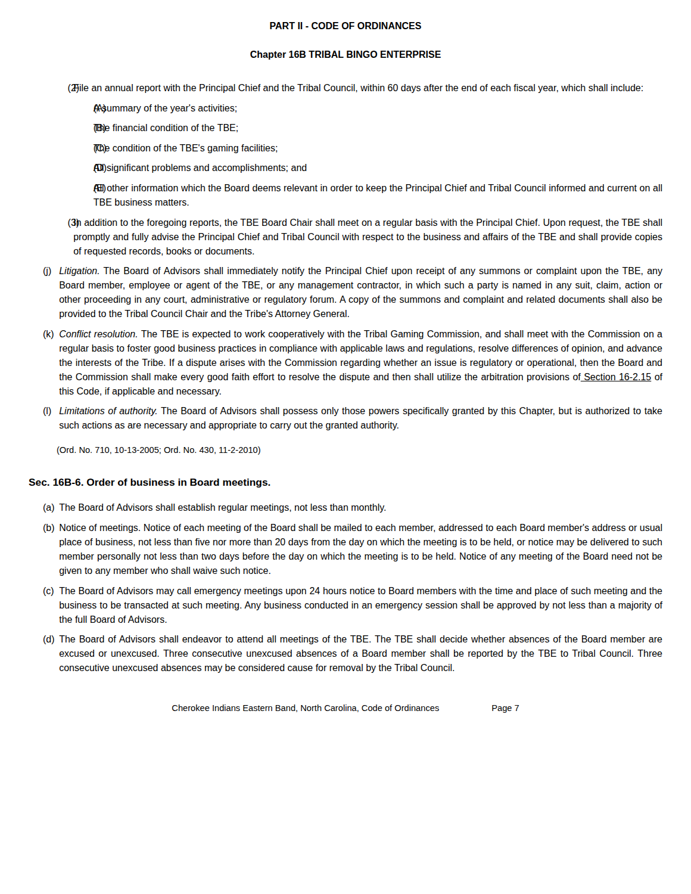PART II - CODE OF ORDINANCES
Chapter 16B TRIBAL BINGO ENTERPRISE
(2)
File an annual report with the Principal Chief and the Tribal Council, within 60 days after the end of each fiscal year, which shall include:
(A)
A summary of the year's activities;
(B)
The financial condition of the TBE;
(C)
The condition of the TBE's gaming facilities;
(D)
All significant problems and accomplishments; and
(E)
All other information which the Board deems relevant in order to keep the Principal Chief and Tribal Council informed and current on all TBE business matters.
(3)
In addition to the foregoing reports, the TBE Board Chair shall meet on a regular basis with the Principal Chief. Upon request, the TBE shall promptly and fully advise the Principal Chief and Tribal Council with respect to the business and affairs of the TBE and shall provide copies of requested records, books or documents.
(j)
Litigation. The Board of Advisors shall immediately notify the Principal Chief upon receipt of any summons or complaint upon the TBE, any Board member, employee or agent of the TBE, or any management contractor, in which such a party is named in any suit, claim, action or other proceeding in any court, administrative or regulatory forum. A copy of the summons and complaint and related documents shall also be provided to the Tribal Council Chair and the Tribe's Attorney General.
(k)
Conflict resolution. The TBE is expected to work cooperatively with the Tribal Gaming Commission, and shall meet with the Commission on a regular basis to foster good business practices in compliance with applicable laws and regulations, resolve differences of opinion, and advance the interests of the Tribe. If a dispute arises with the Commission regarding whether an issue is regulatory or operational, then the Board and the Commission shall make every good faith effort to resolve the dispute and then shall utilize the arbitration provisions of Section 16-2.15 of this Code, if applicable and necessary.
(l)
Limitations of authority. The Board of Advisors shall possess only those powers specifically granted by this Chapter, but is authorized to take such actions as are necessary and appropriate to carry out the granted authority.
(Ord. No. 710, 10-13-2005; Ord. No. 430, 11-2-2010)
Sec. 16B-6. Order of business in Board meetings.
(a)
The Board of Advisors shall establish regular meetings, not less than monthly.
(b)
Notice of meetings. Notice of each meeting of the Board shall be mailed to each member, addressed to each Board member's address or usual place of business, not less than five nor more than 20 days from the day on which the meeting is to be held, or notice may be delivered to such member personally not less than two days before the day on which the meeting is to be held. Notice of any meeting of the Board need not be given to any member who shall waive such notice.
(c)
The Board of Advisors may call emergency meetings upon 24 hours notice to Board members with the time and place of such meeting and the business to be transacted at such meeting. Any business conducted in an emergency session shall be approved by not less than a majority of the full Board of Advisors.
(d)
The Board of Advisors shall endeavor to attend all meetings of the TBE. The TBE shall decide whether absences of the Board member are excused or unexcused. Three consecutive unexcused absences of a Board member shall be reported by the TBE to Tribal Council. Three consecutive unexcused absences may be considered cause for removal by the Tribal Council.
Cherokee Indians Eastern Band, North Carolina, Code of Ordinances
Page 7